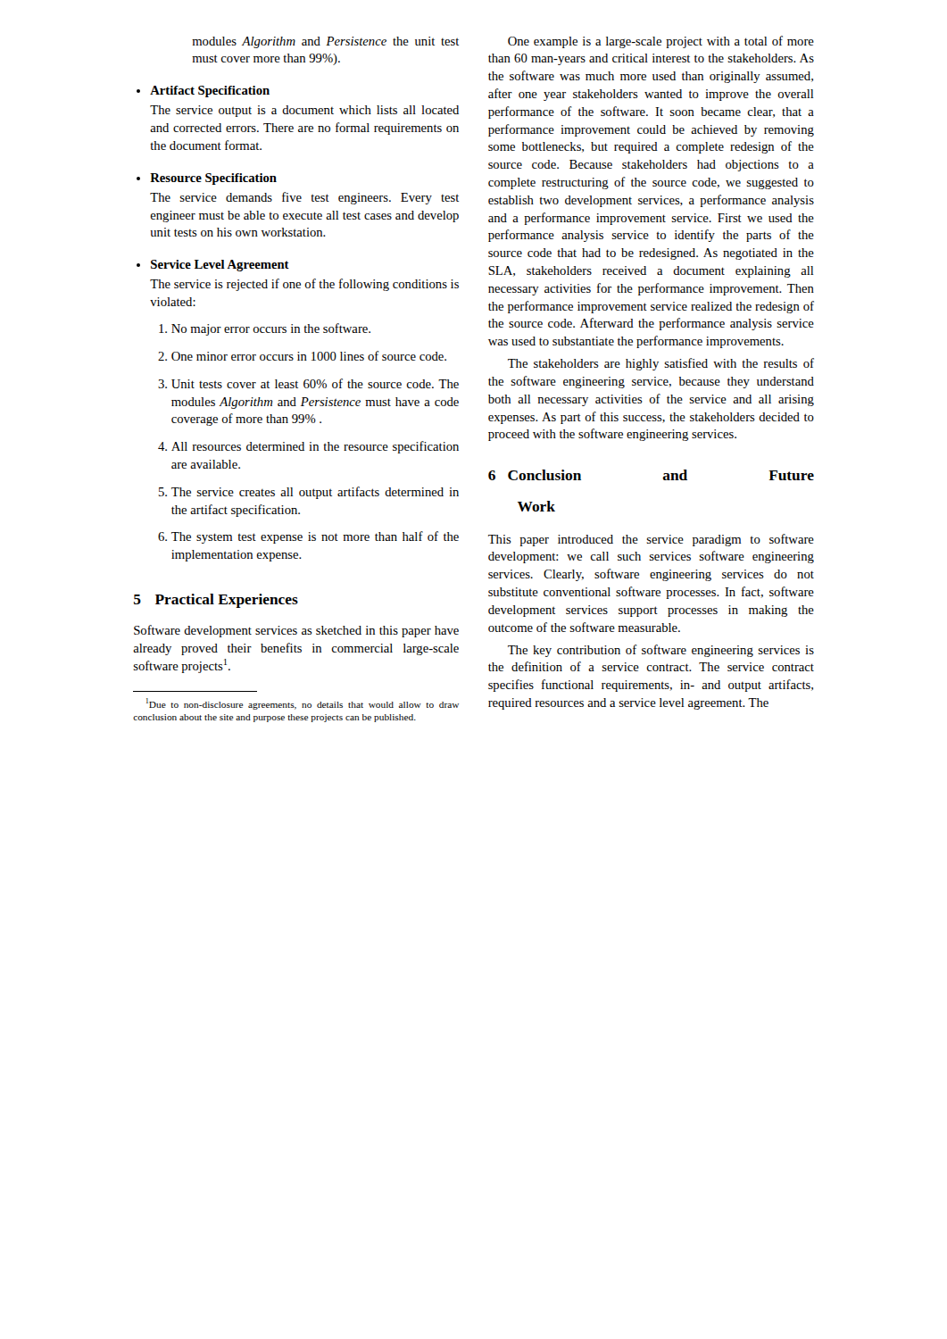modules Algorithm and Persistence the unit test must cover more than 99%).
Artifact Specification The service output is a document which lists all located and corrected errors. There are no formal requirements on the document format.
Resource Specification The service demands five test engineers. Every test engineer must be able to execute all test cases and develop unit tests on his own workstation.
Service Level Agreement The service is rejected if one of the following conditions is violated:
No major error occurs in the software.
One minor error occurs in 1000 lines of source code.
Unit tests cover at least 60% of the source code. The modules Algorithm and Persistence must have a code coverage of more than 99% .
All resources determined in the resource specification are available.
The service creates all output artifacts determined in the artifact specification.
The system test expense is not more than half of the implementation expense.
5 Practical Experiences
Software development services as sketched in this paper have already proved their benefits in commercial large-scale software projects1.
1Due to non-disclosure agreements, no details that would allow to draw conclusion about the site and purpose these projects can be published.
One example is a large-scale project with a total of more than 60 man-years and critical interest to the stakeholders. As the software was much more used than originally assumed, after one year stakeholders wanted to improve the overall performance of the software. It soon became clear, that a performance improvement could be achieved by removing some bottlenecks, but required a complete redesign of the source code. Because stakeholders had objections to a complete restructuring of the source code, we suggested to establish two development services, a performance analysis and a performance improvement service. First we used the performance analysis service to identify the parts of the source code that had to be redesigned. As negotiated in the SLA, stakeholders received a document explaining all necessary activities for the performance improvement. Then the performance improvement service realized the redesign of the source code. Afterward the performance analysis service was used to substantiate the performance improvements.
The stakeholders are highly satisfied with the results of the software engineering service, because they understand both all necessary activities of the service and all arising expenses. As part of this success, the stakeholders decided to proceed with the software engineering services.
6 Conclusion and Future
Work
This paper introduced the service paradigm to software development: we call such services software engineering services. Clearly, software engineering services do not substitute conventional software processes. In fact, software development services support processes in making the outcome of the software measurable.
The key contribution of software engineering services is the definition of a service contract. The service contract specifies functional requirements, in- and output artifacts, required resources and a service level agreement. The